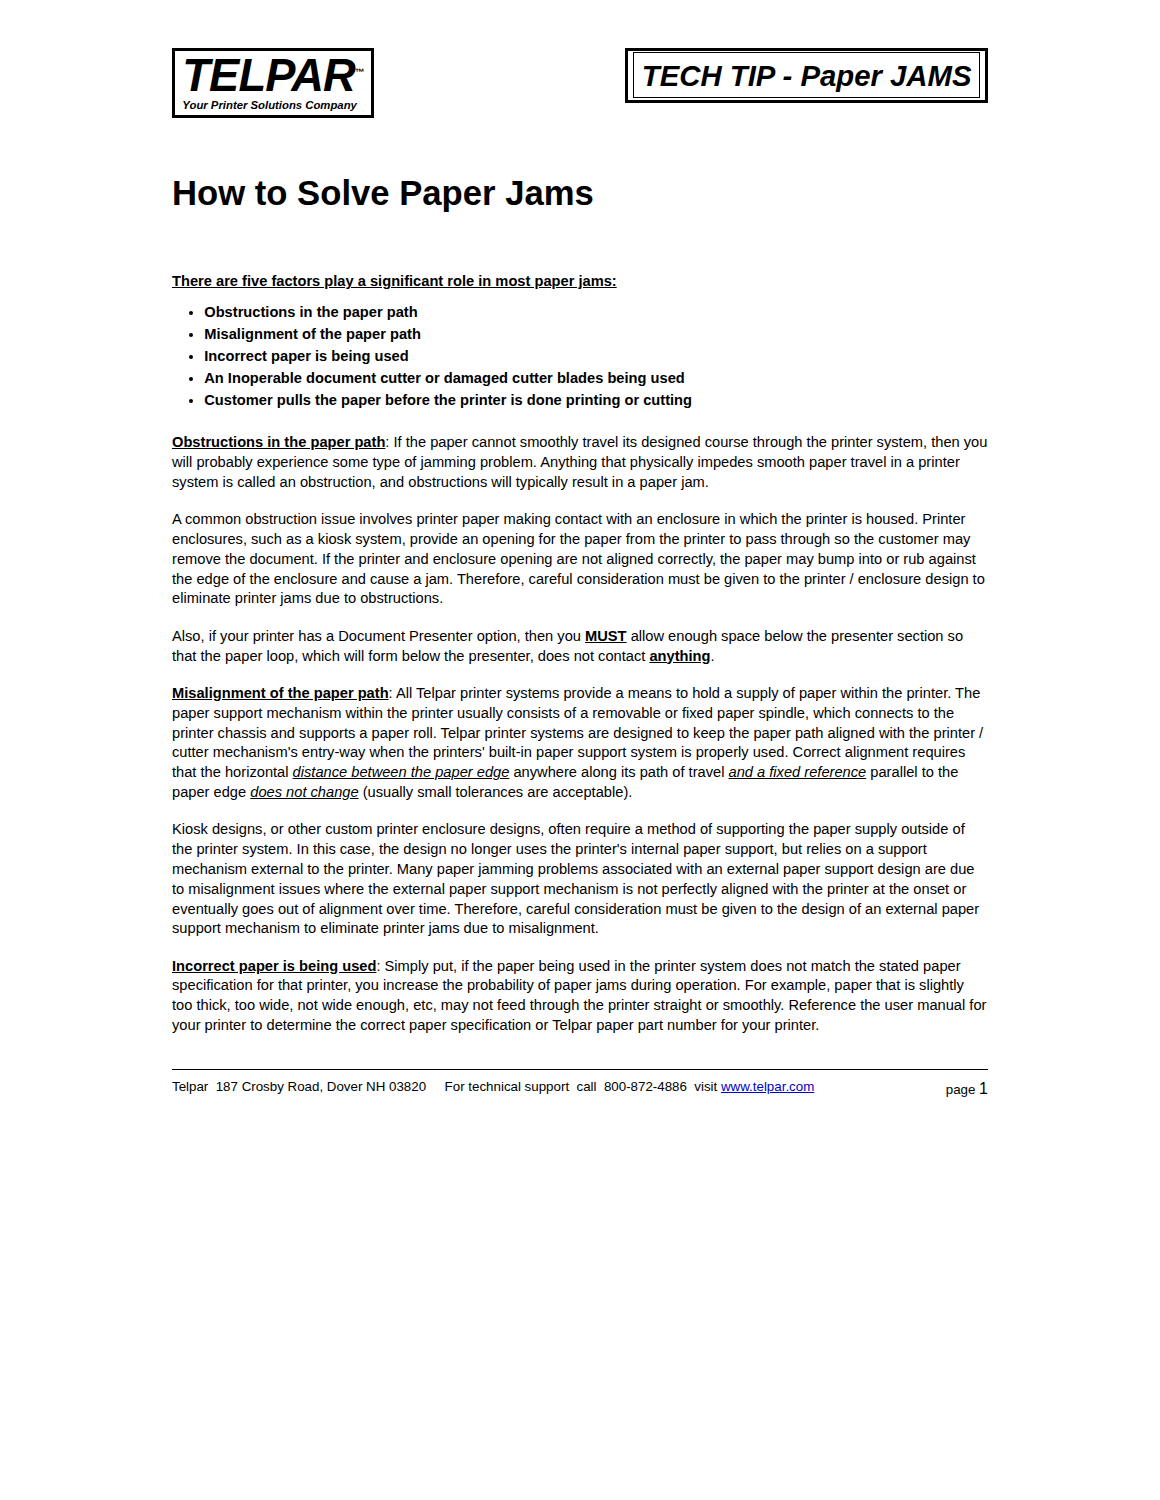TELPAR™
Your Printer Solutions Company
TECH TIP - Paper JAMS
How to Solve Paper Jams
There are five factors play a significant role in most paper jams:
Obstructions in the paper path
Misalignment of the paper path
Incorrect paper is being used
An Inoperable document cutter or damaged cutter blades being used
Customer pulls the paper before the printer is done printing or cutting
Obstructions in the paper path: If the paper cannot smoothly travel its designed course through the printer system, then you will probably experience some type of jamming problem. Anything that physically impedes smooth paper travel in a printer system is called an obstruction, and obstructions will typically result in a paper jam.
A common obstruction issue involves printer paper making contact with an enclosure in which the printer is housed. Printer enclosures, such as a kiosk system, provide an opening for the paper from the printer to pass through so the customer may remove the document. If the printer and enclosure opening are not aligned correctly, the paper may bump into or rub against the edge of the enclosure and cause a jam. Therefore, careful consideration must be given to the printer / enclosure design to eliminate printer jams due to obstructions.
Also, if your printer has a Document Presenter option, then you MUST allow enough space below the presenter section so that the paper loop, which will form below the presenter, does not contact anything.
Misalignment of the paper path: All Telpar printer systems provide a means to hold a supply of paper within the printer. The paper support mechanism within the printer usually consists of a removable or fixed paper spindle, which connects to the printer chassis and supports a paper roll. Telpar printer systems are designed to keep the paper path aligned with the printer / cutter mechanism's entry-way when the printers' built-in paper support system is properly used. Correct alignment requires that the horizontal distance between the paper edge anywhere along its path of travel and a fixed reference parallel to the paper edge does not change (usually small tolerances are acceptable).
Kiosk designs, or other custom printer enclosure designs, often require a method of supporting the paper supply outside of the printer system. In this case, the design no longer uses the printer's internal paper support, but relies on a support mechanism external to the printer. Many paper jamming problems associated with an external paper support design are due to misalignment issues where the external paper support mechanism is not perfectly aligned with the printer at the onset or eventually goes out of alignment over time. Therefore, careful consideration must be given to the design of an external paper support mechanism to eliminate printer jams due to misalignment.
Incorrect paper is being used: Simply put, if the paper being used in the printer system does not match the stated paper specification for that printer, you increase the probability of paper jams during operation. For example, paper that is slightly too thick, too wide, not wide enough, etc, may not feed through the printer straight or smoothly. Reference the user manual for your printer to determine the correct paper specification or Telpar paper part number for your printer.
Telpar 187 Crosby Road, Dover NH 03820 For technical support call 800-872-4886 visit www.telpar.com page 1